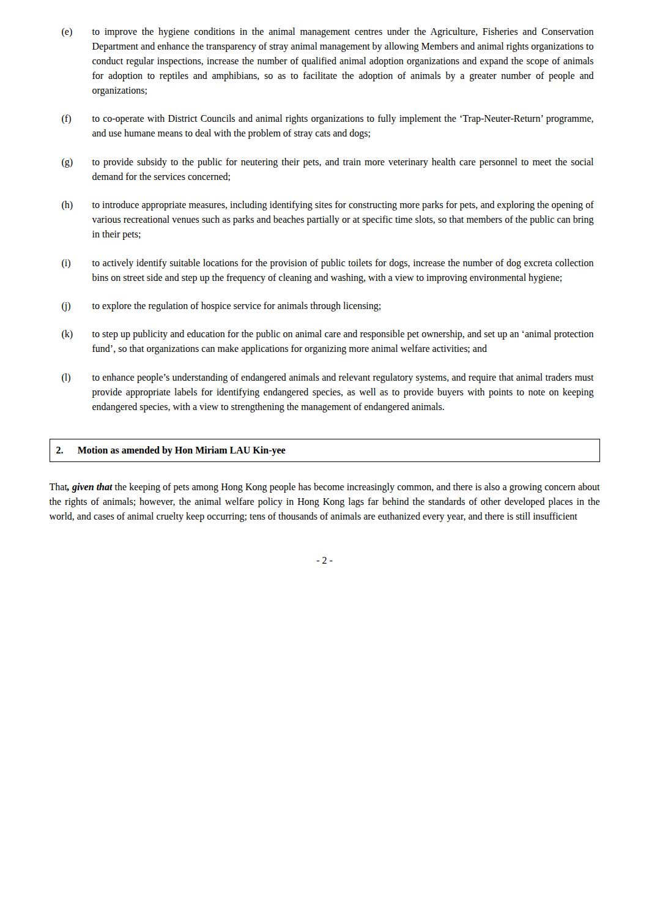(e)
to improve the hygiene conditions in the animal management centres under the Agriculture, Fisheries and Conservation Department and enhance the transparency of stray animal management by allowing Members and animal rights organizations to conduct regular inspections, increase the number of qualified animal adoption organizations and expand the scope of animals for adoption to reptiles and amphibians, so as to facilitate the adoption of animals by a greater number of people and organizations;
(f)
to co-operate with District Councils and animal rights organizations to fully implement the ‘Trap-Neuter-Return’ programme, and use humane means to deal with the problem of stray cats and dogs;
(g)
to provide subsidy to the public for neutering their pets, and train more veterinary health care personnel to meet the social demand for the services concerned;
(h)
to introduce appropriate measures, including identifying sites for constructing more parks for pets, and exploring the opening of various recreational venues such as parks and beaches partially or at specific time slots, so that members of the public can bring in their pets;
(i)
to actively identify suitable locations for the provision of public toilets for dogs, increase the number of dog excreta collection bins on street side and step up the frequency of cleaning and washing, with a view to improving environmental hygiene;
(j)
to explore the regulation of hospice service for animals through licensing;
(k)
to step up publicity and education for the public on animal care and responsible pet ownership, and set up an ‘animal protection fund’, so that organizations can make applications for organizing more animal welfare activities; and
(l)
to enhance people’s understanding of endangered animals and relevant regulatory systems, and require that animal traders must provide appropriate labels for identifying endangered species, as well as to provide buyers with points to note on keeping endangered species, with a view to strengthening the management of endangered animals.
2. Motion as amended by Hon Miriam LAU Kin-yee
That, given that the keeping of pets among Hong Kong people has become increasingly common, and there is also a growing concern about the rights of animals; however, the animal welfare policy in Hong Kong lags far behind the standards of other developed places in the world, and cases of animal cruelty keep occurring; tens of thousands of animals are euthanized every year, and there is still insufficient
- 2 -